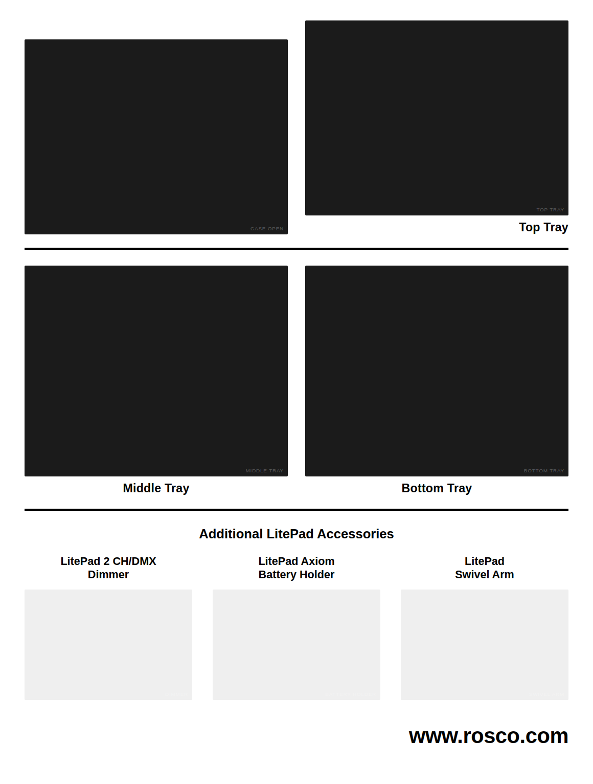Top Tray
Middle Tray
Bottom Tray
Additional LitePad Accessories
LitePad 2 CH/DMX
Dimmer
LitePad Axiom
Battery Holder
LitePad
Swivel Arm
www.rosco.com